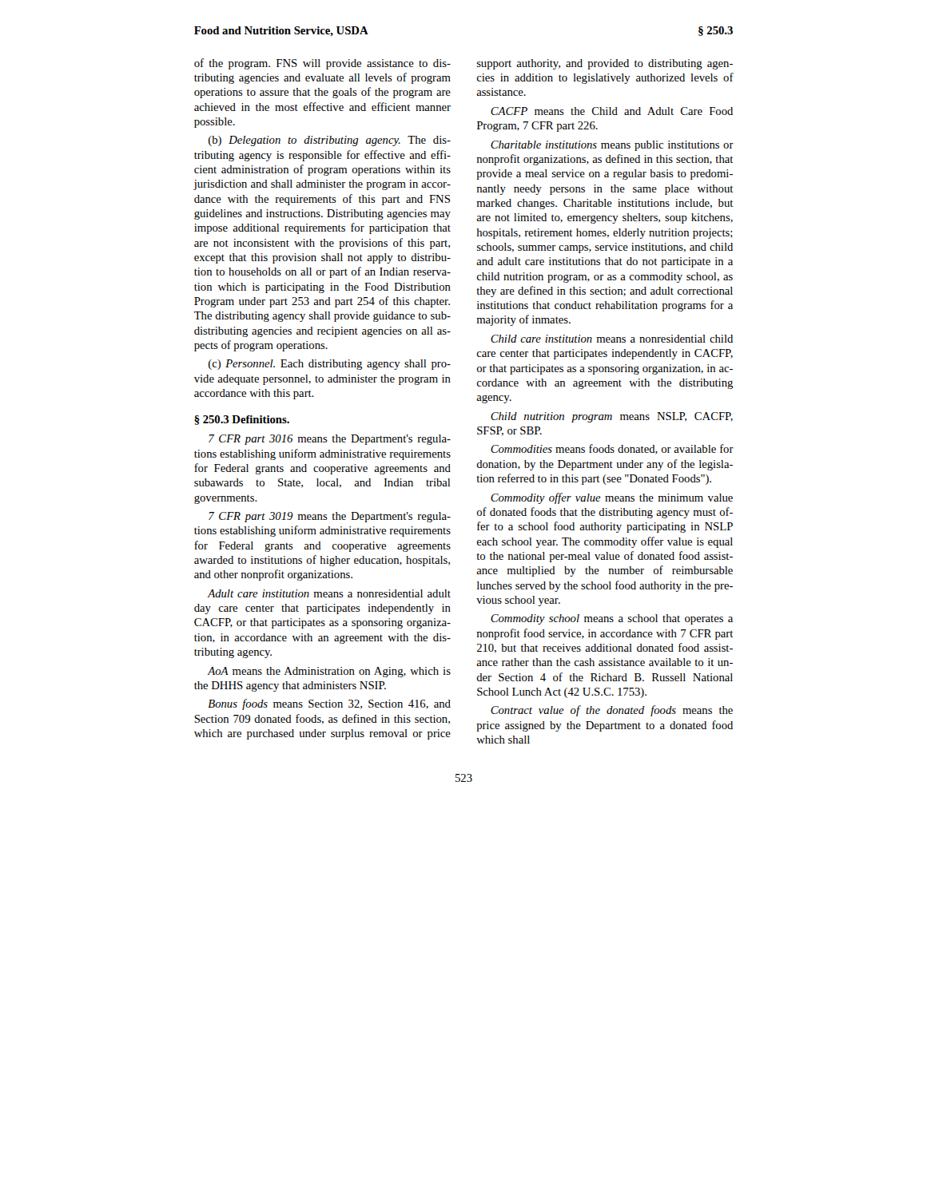Food and Nutrition Service, USDA § 250.3
of the program. FNS will provide assistance to distributing agencies and evaluate all levels of program operations to assure that the goals of the program are achieved in the most effective and efficient manner possible.
(b) Delegation to distributing agency. The distributing agency is responsible for effective and efficient administration of program operations within its jurisdiction and shall administer the program in accordance with the requirements of this part and FNS guidelines and instructions. Distributing agencies may impose additional requirements for participation that are not inconsistent with the provisions of this part, except that this provision shall not apply to distribution to households on all or part of an Indian reservation which is participating in the Food Distribution Program under part 253 and part 254 of this chapter. The distributing agency shall provide guidance to subdistributing agencies and recipient agencies on all aspects of program operations.
(c) Personnel. Each distributing agency shall provide adequate personnel, to administer the program in accordance with this part.
§ 250.3 Definitions.
7 CFR part 3016 means the Department's regulations establishing uniform administrative requirements for Federal grants and cooperative agreements and subawards to State, local, and Indian tribal governments.
7 CFR part 3019 means the Department's regulations establishing uniform administrative requirements for Federal grants and cooperative agreements awarded to institutions of higher education, hospitals, and other nonprofit organizations.
Adult care institution means a nonresidential adult day care center that participates independently in CACFP, or that participates as a sponsoring organization, in accordance with an agreement with the distributing agency.
AoA means the Administration on Aging, which is the DHHS agency that administers NSIP.
Bonus foods means Section 32, Section 416, and Section 709 donated foods, as defined in this section, which are purchased under surplus removal or price support authority, and provided to distributing agencies in addition to legislatively authorized levels of assistance.
CACFP means the Child and Adult Care Food Program, 7 CFR part 226.
Charitable institutions means public institutions or nonprofit organizations, as defined in this section, that provide a meal service on a regular basis to predominantly needy persons in the same place without marked changes. Charitable institutions include, but are not limited to, emergency shelters, soup kitchens, hospitals, retirement homes, elderly nutrition projects; schools, summer camps, service institutions, and child and adult care institutions that do not participate in a child nutrition program, or as a commodity school, as they are defined in this section; and adult correctional institutions that conduct rehabilitation programs for a majority of inmates.
Child care institution means a nonresidential child care center that participates independently in CACFP, or that participates as a sponsoring organization, in accordance with an agreement with the distributing agency.
Child nutrition program means NSLP, CACFP, SFSP, or SBP.
Commodities means foods donated, or available for donation, by the Department under any of the legislation referred to in this part (see "Donated Foods").
Commodity offer value means the minimum value of donated foods that the distributing agency must offer to a school food authority participating in NSLP each school year. The commodity offer value is equal to the national per-meal value of donated food assistance multiplied by the number of reimbursable lunches served by the school food authority in the previous school year.
Commodity school means a school that operates a nonprofit food service, in accordance with 7 CFR part 210, but that receives additional donated food assistance rather than the cash assistance available to it under Section 4 of the Richard B. Russell National School Lunch Act (42 U.S.C. 1753).
Contract value of the donated foods means the price assigned by the Department to a donated food which shall
523